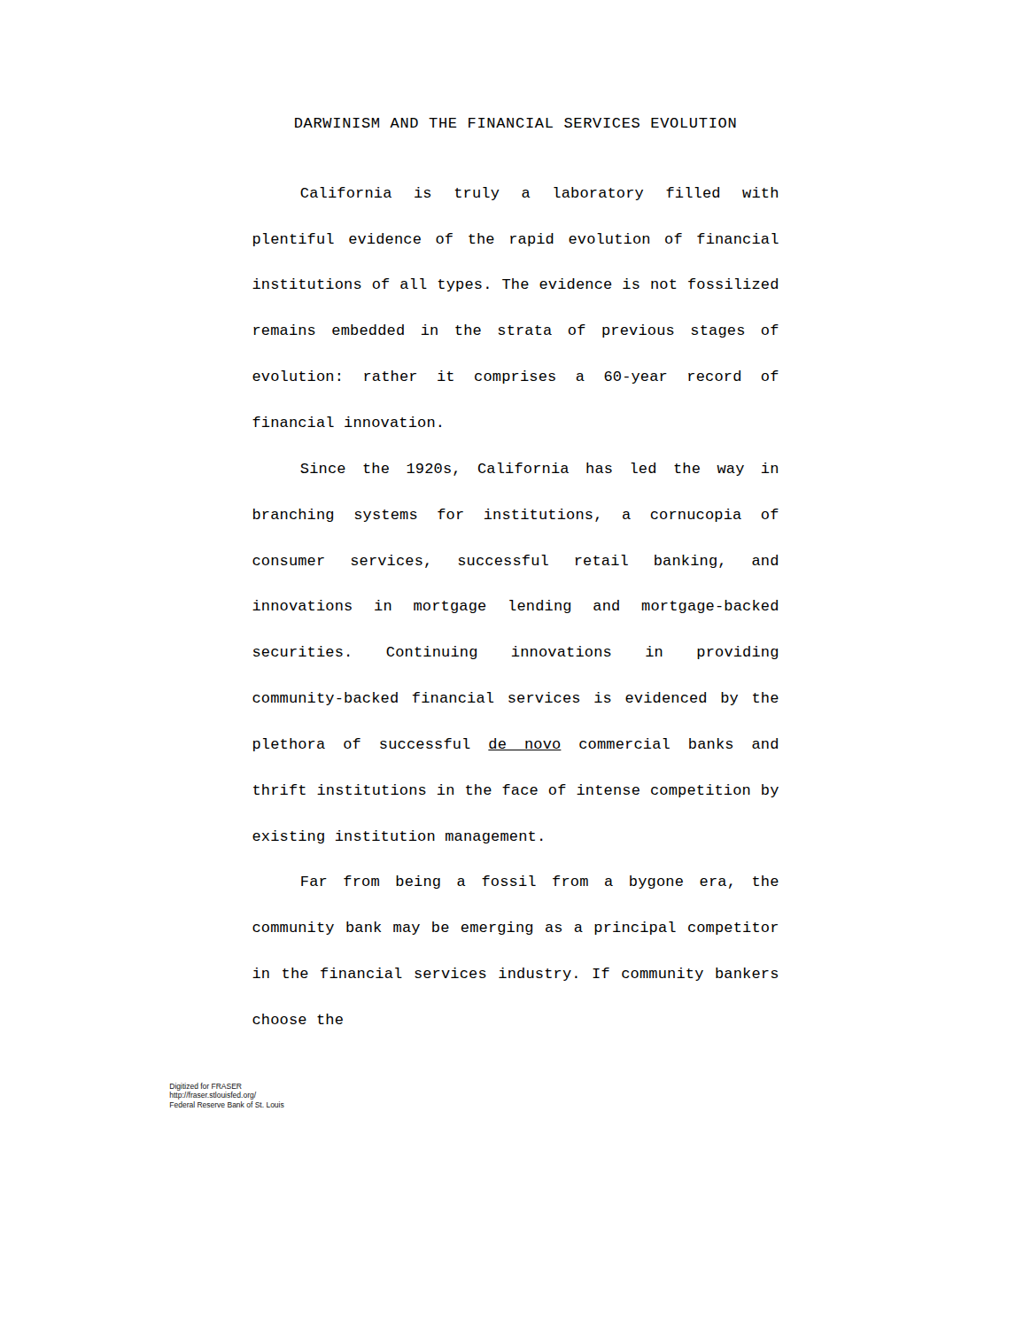DARWINISM AND THE FINANCIAL SERVICES EVOLUTION
California is truly a laboratory filled with plentiful evidence of the rapid evolution of financial institutions of all types. The evidence is not fossilized remains embedded in the strata of previous stages of evolution: rather it comprises a 60-year record of financial innovation.
Since the 1920s, California has led the way in branching systems for institutions, a cornucopia of consumer services, successful retail banking, and innovations in mortgage lending and mortgage-backed securities. Continuing innovations in providing community-backed financial services is evidenced by the plethora of successful de novo commercial banks and thrift institutions in the face of intense competition by existing institution management.
Far from being a fossil from a bygone era, the community bank may be emerging as a principal competitor in the financial services industry. If community bankers choose the
Digitized for FRASER
http://fraser.stlouisfed.org/
Federal Reserve Bank of St. Louis